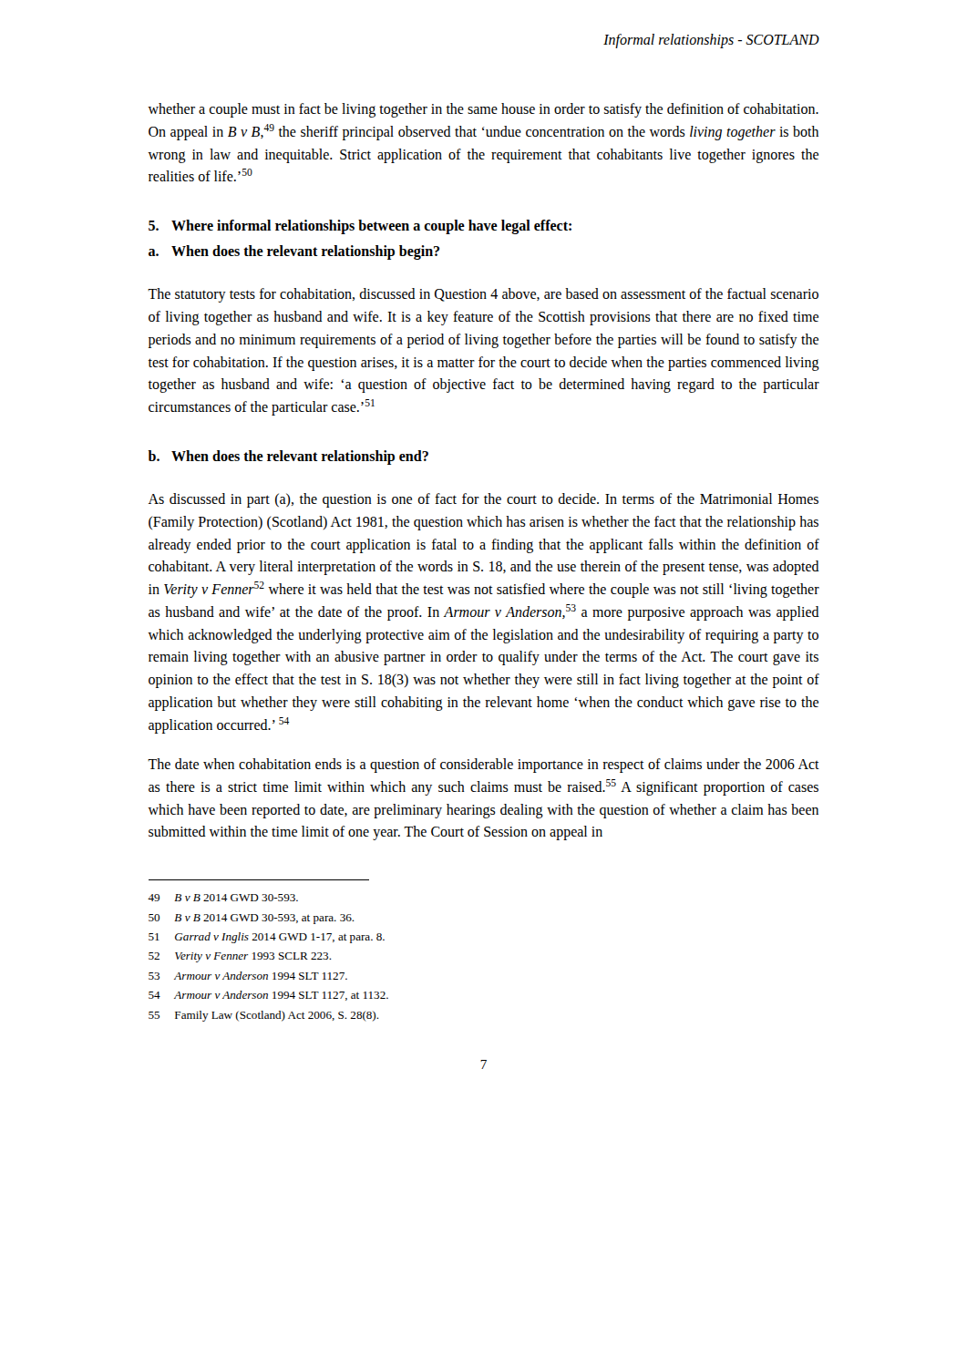Informal relationships - SCOTLAND
whether a couple must in fact be living together in the same house in order to satisfy the definition of cohabitation. On appeal in B v B,49 the sheriff principal observed that ‘undue concentration on the words living together is both wrong in law and inequitable. Strict application of the requirement that cohabitants live together ignores the realities of life.’50
5. Where informal relationships between a couple have legal effect:
a. When does the relevant relationship begin?
The statutory tests for cohabitation, discussed in Question 4 above, are based on assessment of the factual scenario of living together as husband and wife. It is a key feature of the Scottish provisions that there are no fixed time periods and no minimum requirements of a period of living together before the parties will be found to satisfy the test for cohabitation. If the question arises, it is a matter for the court to decide when the parties commenced living together as husband and wife: ‘a question of objective fact to be determined having regard to the particular circumstances of the particular case.’51
b. When does the relevant relationship end?
As discussed in part (a), the question is one of fact for the court to decide. In terms of the Matrimonial Homes (Family Protection) (Scotland) Act 1981, the question which has arisen is whether the fact that the relationship has already ended prior to the court application is fatal to a finding that the applicant falls within the definition of cohabitant. A very literal interpretation of the words in S. 18, and the use therein of the present tense, was adopted in Verity v Fenner52 where it was held that the test was not satisfied where the couple was not still ‘living together as husband and wife’ at the date of the proof. In Armour v Anderson,53 a more purposive approach was applied which acknowledged the underlying protective aim of the legislation and the undesirability of requiring a party to remain living together with an abusive partner in order to qualify under the terms of the Act. The court gave its opinion to the effect that the test in S. 18(3) was not whether they were still in fact living together at the point of application but whether they were still cohabiting in the relevant home ‘when the conduct which gave rise to the application occurred.’ 54
The date when cohabitation ends is a question of considerable importance in respect of claims under the 2006 Act as there is a strict time limit within which any such claims must be raised.55 A significant proportion of cases which have been reported to date, are preliminary hearings dealing with the question of whether a claim has been submitted within the time limit of one year. The Court of Session on appeal in
49 B v B 2014 GWD 30-593.
50 B v B 2014 GWD 30-593, at para. 36.
51 Garrad v Inglis 2014 GWD 1-17, at para. 8.
52 Verity v Fenner 1993 SCLR 223.
53 Armour v Anderson 1994 SLT 1127.
54 Armour v Anderson 1994 SLT 1127, at 1132.
55 Family Law (Scotland) Act 2006, S. 28(8).
7